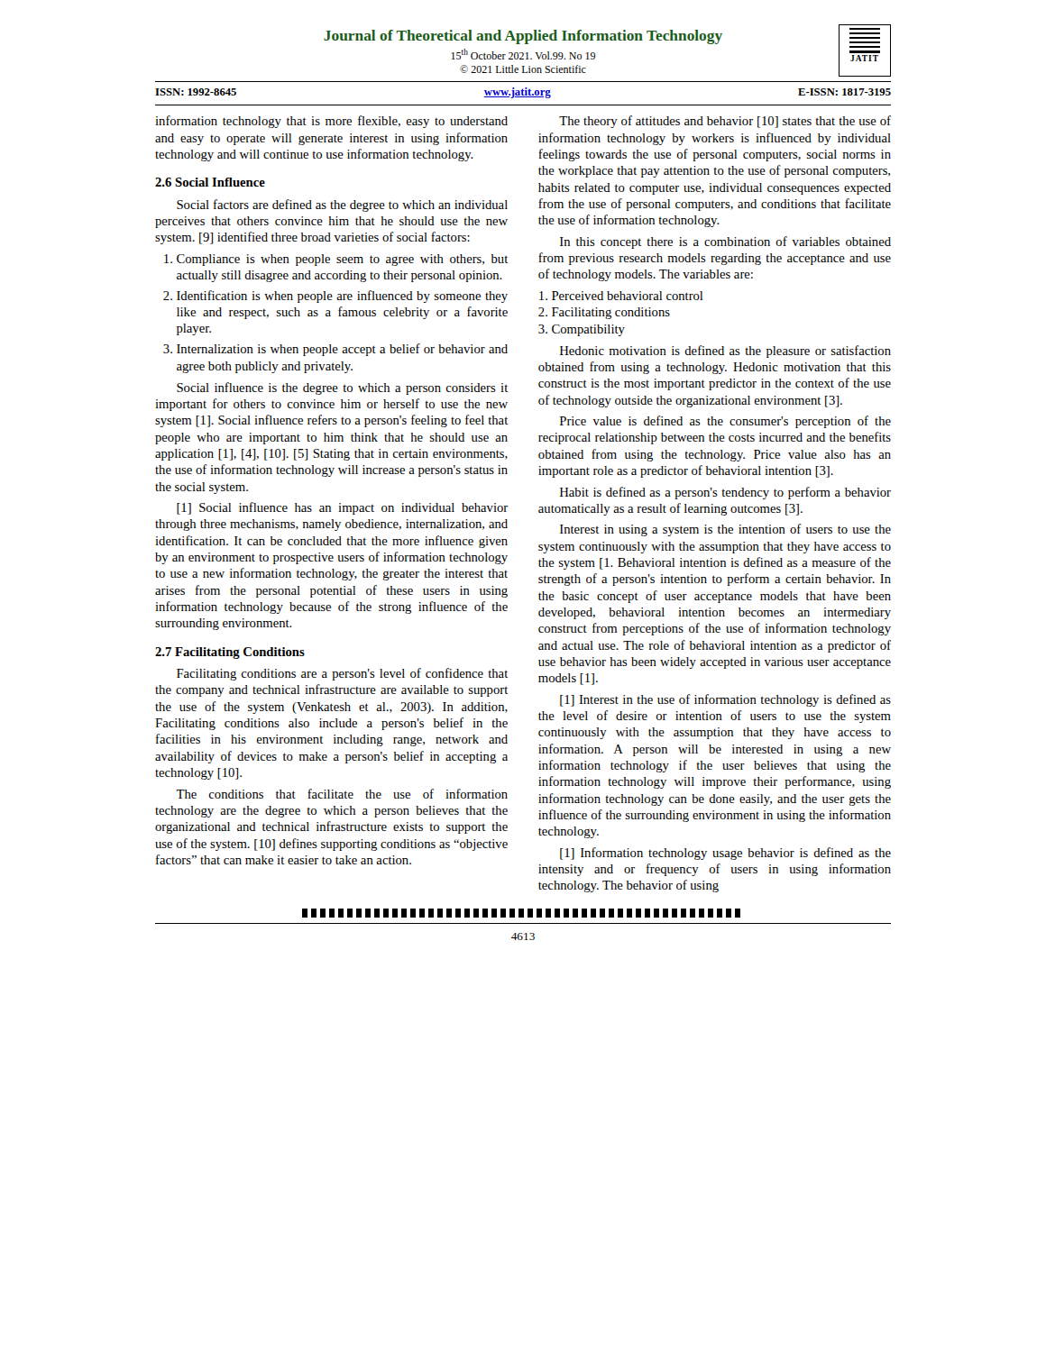JATIT
Journal of Theoretical and Applied Information Technology
15th October 2021. Vol.99. No 19
© 2021 Little Lion Scientific
ISSN: 1992-8645 www.jatit.org E-ISSN: 1817-3195
information technology that is more flexible, easy to understand and easy to operate will generate interest in using information technology and will continue to use information technology.
2.6 Social Influence
Social factors are defined as the degree to which an individual perceives that others convince him that he should use the new system. [9] identified three broad varieties of social factors:
Compliance is when people seem to agree with others, but actually still disagree and according to their personal opinion.
Identification is when people are influenced by someone they like and respect, such as a famous celebrity or a favorite player.
Internalization is when people accept a belief or behavior and agree both publicly and privately.
Social influence is the degree to which a person considers it important for others to convince him or herself to use the new system [1]. Social influence refers to a person's feeling to feel that people who are important to him think that he should use an application [1], [4], [10]. [5] Stating that in certain environments, the use of information technology will increase a person's status in the social system.
[1] Social influence has an impact on individual behavior through three mechanisms, namely obedience, internalization, and identification. It can be concluded that the more influence given by an environment to prospective users of information technology to use a new information technology, the greater the interest that arises from the personal potential of these users in using information technology because of the strong influence of the surrounding environment.
2.7 Facilitating Conditions
Facilitating conditions are a person's level of confidence that the company and technical infrastructure are available to support the use of the system (Venkatesh et al., 2003). In addition, Facilitating conditions also include a person's belief in the facilities in his environment including range, network and availability of devices to make a person's belief in accepting a technology [10].
The conditions that facilitate the use of information technology are the degree to which a person believes that the organizational and technical infrastructure exists to support the use of the system. [10] defines supporting conditions as “objective factors” that can make it easier to take an action.
The theory of attitudes and behavior [10] states that the use of information technology by workers is influenced by individual feelings towards the use of personal computers, social norms in the workplace that pay attention to the use of personal computers, habits related to computer use, individual consequences expected from the use of personal computers, and conditions that facilitate the use of information technology.
In this concept there is a combination of variables obtained from previous research models regarding the acceptance and use of technology models. The variables are:
1. Perceived behavioral control
2. Facilitating conditions
3. Compatibility
Hedonic motivation is defined as the pleasure or satisfaction obtained from using a technology. Hedonic motivation that this construct is the most important predictor in the context of the use of technology outside the organizational environment [3].
Price value is defined as the consumer's perception of the reciprocal relationship between the costs incurred and the benefits obtained from using the technology. Price value also has an important role as a predictor of behavioral intention [3].
Habit is defined as a person's tendency to perform a behavior automatically as a result of learning outcomes [3].
Interest in using a system is the intention of users to use the system continuously with the assumption that they have access to the system [1. Behavioral intention is defined as a measure of the strength of a person's intention to perform a certain behavior. In the basic concept of user acceptance models that have been developed, behavioral intention becomes an intermediary construct from perceptions of the use of information technology and actual use. The role of behavioral intention as a predictor of use behavior has been widely accepted in various user acceptance models [1].
[1] Interest in the use of information technology is defined as the level of desire or intention of users to use the system continuously with the assumption that they have access to information. A person will be interested in using a new information technology if the user believes that using the information technology will improve their performance, using information technology can be done easily, and the user gets the influence of the surrounding environment in using the information technology.
[1] Information technology usage behavior is defined as the intensity and or frequency of users in using information technology. The behavior of using
4613